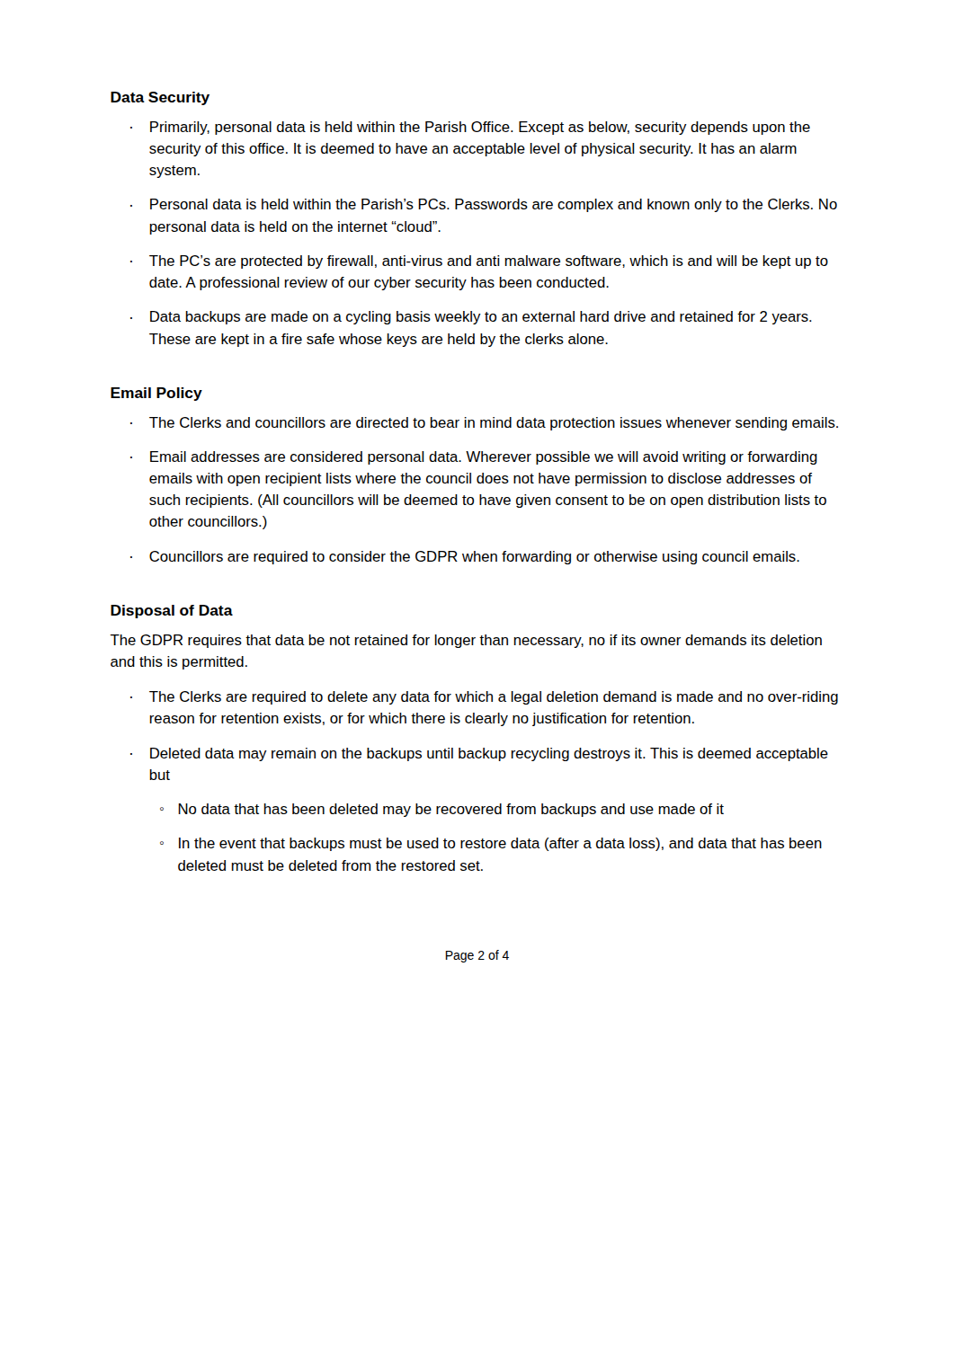Data Security
Primarily, personal data is held within the Parish Office. Except as below, security depends upon the security of this office. It is deemed to have an acceptable level of physical security. It has an alarm system.
Personal data is held within the Parish’s PCs. Passwords are complex and known only to the Clerks. No personal data is held on the internet “cloud”.
The PC’s are protected by firewall, anti-virus and anti malware software, which is and will be kept up to date. A professional review of our cyber security has been conducted.
Data backups are made on a cycling basis weekly to an external hard drive and retained for 2 years. These are kept in a fire safe whose keys are held by the clerks alone.
Email Policy
The Clerks and councillors are directed to bear in mind data protection issues whenever sending emails.
Email addresses are considered personal data. Wherever possible we will avoid writing or forwarding emails with open recipient lists where the council does not have permission to disclose addresses of such recipients. (All councillors will be deemed to have given consent to be on open distribution lists to other councillors.)
Councillors are required to consider the GDPR when forwarding or otherwise using council emails.
Disposal of Data
The GDPR requires that data be not retained for longer than necessary, no if its owner demands its deletion and this is permitted.
The Clerks are required to delete any data for which a legal deletion demand is made and no over-riding reason for retention exists, or for which there is clearly no justification for retention.
Deleted data may remain on the backups until backup recycling destroys it. This is deemed acceptable but
No data that has been deleted may be recovered from backups and use made of it
In the event that backups must be used to restore data (after a data loss), and data that has been deleted must be deleted from the restored set.
Page 2 of 4